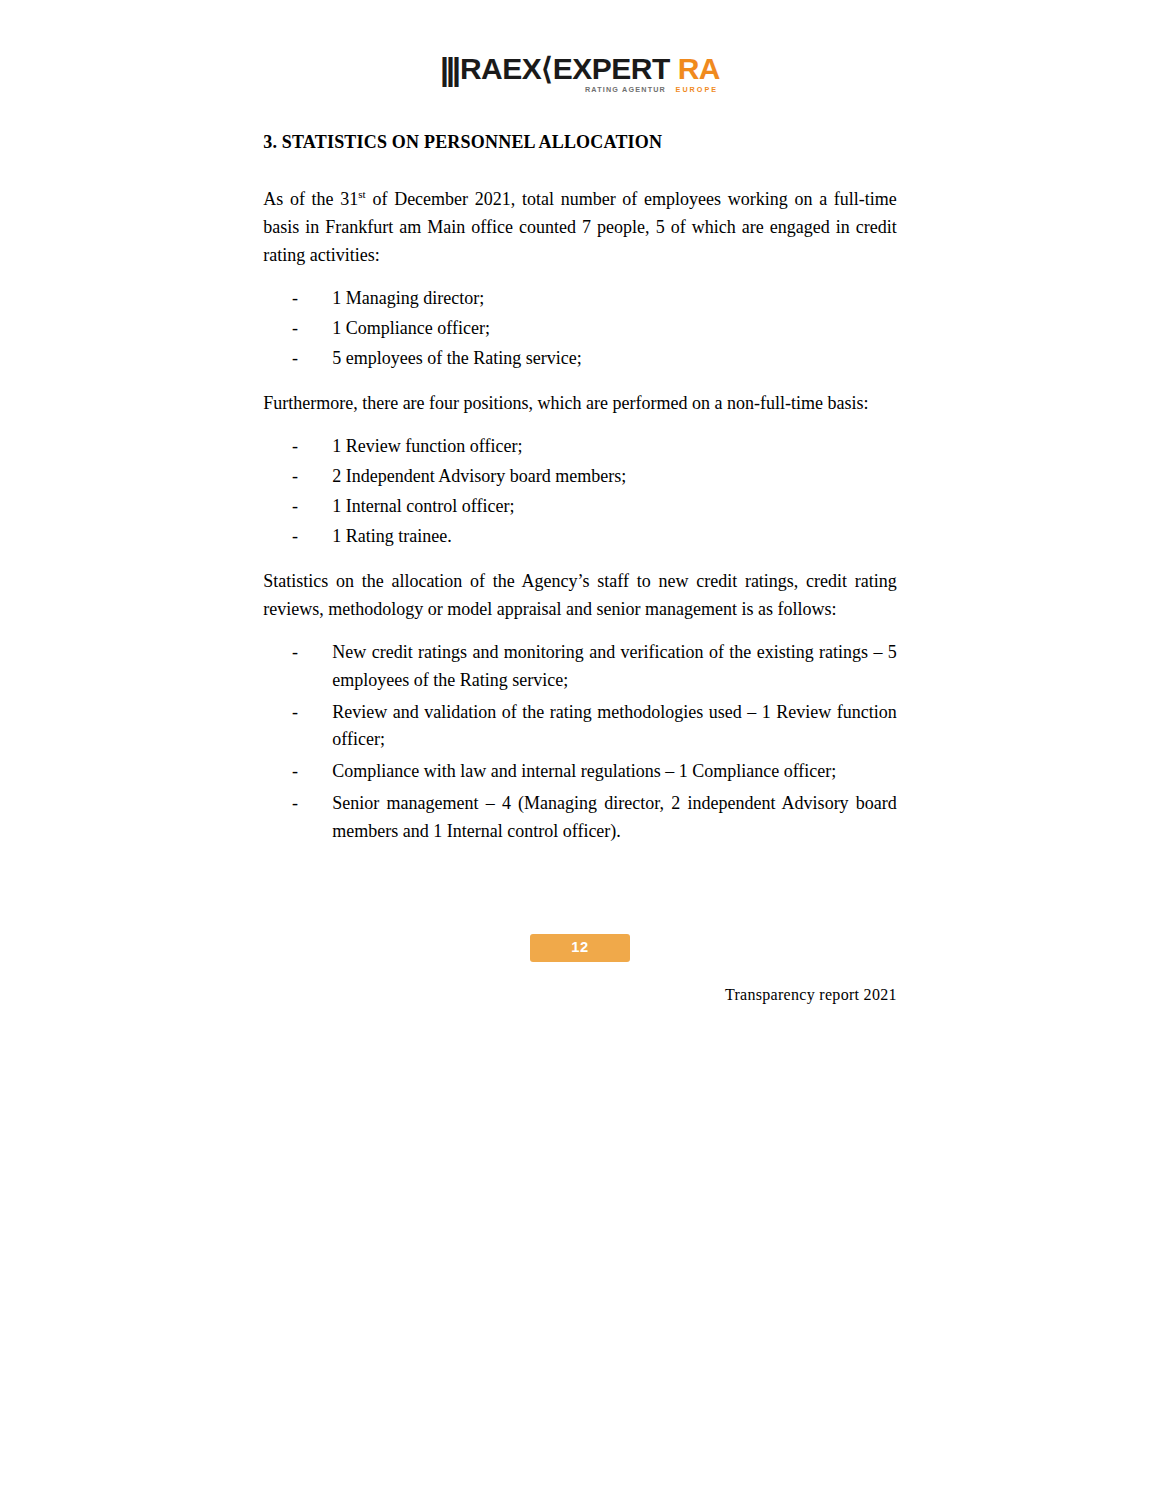|||RA EX⟨EXPERT RA RATING AGENTUR EUROPE
3. STATISTICS ON PERSONNEL ALLOCATION
As of the 31st of December 2021, total number of employees working on a full-time basis in Frankfurt am Main office counted 7 people, 5 of which are engaged in credit rating activities:
1 Managing director;
1 Compliance officer;
5 employees of the Rating service;
Furthermore, there are four positions, which are performed on a non-full-time basis:
1 Review function officer;
2 Independent Advisory board members;
1 Internal control officer;
1 Rating trainee.
Statistics on the allocation of the Agency’s staff to new credit ratings, credit rating reviews, methodology or model appraisal and senior management is as follows:
New credit ratings and monitoring and verification of the existing ratings – 5 employees of the Rating service;
Review and validation of the rating methodologies used – 1 Review function officer;
Compliance with law and internal regulations – 1 Compliance officer;
Senior management – 4 (Managing director, 2 independent Advisory board members and 1 Internal control officer).
12
Transparency report 2021